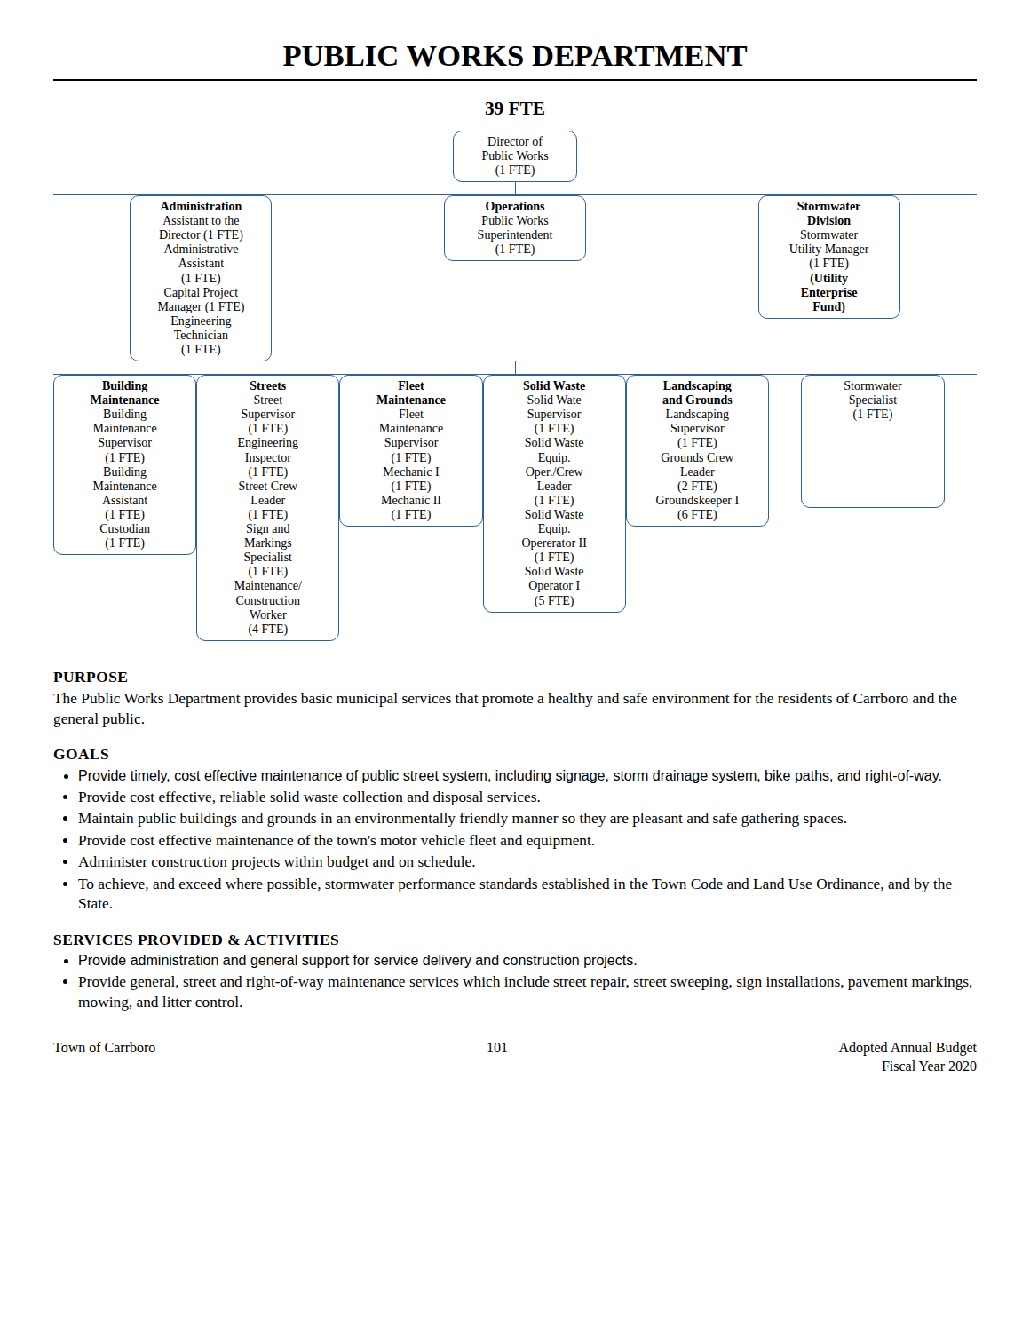PUBLIC WORKS DEPARTMENT
39 FTE
Director of
Public Works
(1 FTE)
Administration Assistant to the
Director (1 FTE)
Administrative
Assistant
(1 FTE)
Capital Project
Manager (1 FTE)
Engineering
Technician
(1 FTE)
Operations Public Works
Superintendent
(1 FTE)
Stormwater
Division Stormwater
Utility Manager
(1 FTE)
(Utility
Enterprise
Fund)
Building
Maintenance Building
Maintenance
Supervisor
(1 FTE)
Building
Maintenance
Assistant
(1 FTE)
Custodian
(1 FTE)
Streets Street
Supervisor
(1 FTE)
Engineering
Inspector
(1 FTE)
Street Crew
Leader
(1 FTE)
Sign and
Markings
Specialist
(1 FTE)
Maintenance/
Construction
Worker
(4 FTE)
Fleet
Maintenance Fleet
Maintenance
Supervisor
(1 FTE)
Mechanic I
(1 FTE)
Mechanic II
(1 FTE)
Solid Waste Solid Wate
Supervisor
(1 FTE)
Solid Waste
Equip.
Oper./Crew
Leader
(1 FTE)
Solid Waste
Equip.
Opererator II
(1 FTE)
Solid Waste
Operator I
(5 FTE)
Landscaping
and Grounds Landscaping
Supervisor
(1 FTE)
Grounds Crew
Leader
(2 FTE)
Groundskeeper I
(6 FTE)
Stormwater
Specialist
(1 FTE)
PURPOSE
The Public Works Department provides basic municipal services that promote a healthy and safe environment for the residents of Carrboro and the general public.
GOALS
Provide timely, cost effective maintenance of public street system, including signage, storm drainage system, bike paths, and right-of-way.
Provide cost effective, reliable solid waste collection and disposal services.
Maintain public buildings and grounds in an environmentally friendly manner so they are pleasant and safe gathering spaces.
Provide cost effective maintenance of the town's motor vehicle fleet and equipment.
Administer construction projects within budget and on schedule.
To achieve, and exceed where possible, stormwater performance standards established in the Town Code and Land Use Ordinance, and by the State.
SERVICES PROVIDED & ACTIVITIES
Provide administration and general support for service delivery and construction projects.
Provide general, street and right-of-way maintenance services which include street repair, street sweeping, sign installations, pavement markings, mowing, and litter control.
Town of Carrboro
101
Adopted Annual Budget
Fiscal Year 2020